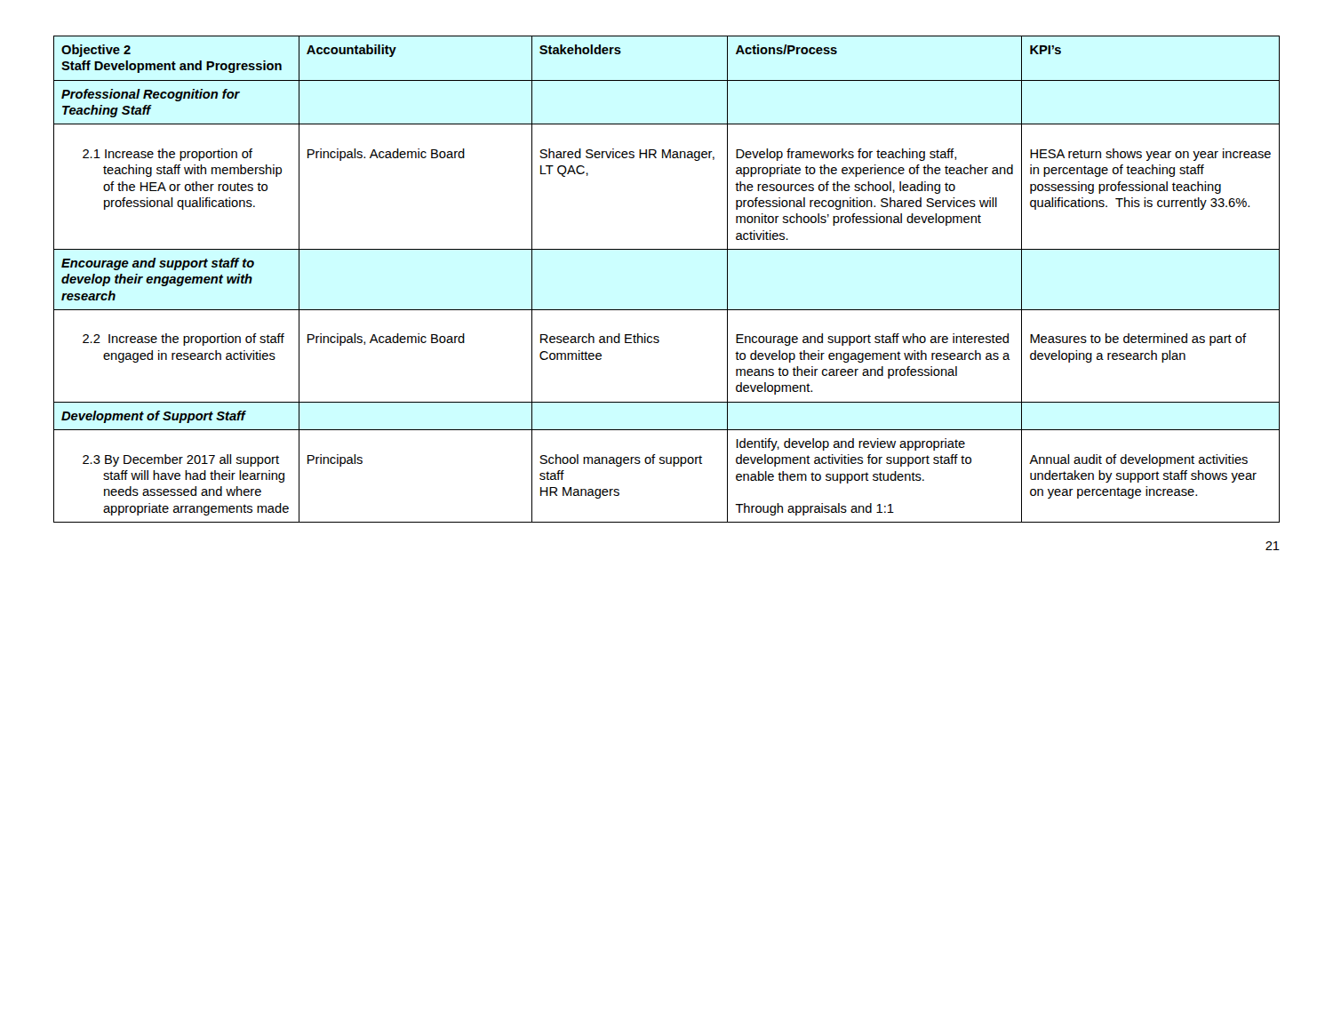| Objective 2 Staff Development and Progression | Accountability | Stakeholders | Actions/Process | KPI’s |
| --- | --- | --- | --- | --- |
| Professional Recognition for Teaching Staff | | | | |
| 2.1 Increase the proportion of teaching staff with membership of the HEA or other routes to professional qualifications. | Principals. Academic Board | Shared Services HR Manager, LT QAC, | Develop frameworks for teaching staff, appropriate to the experience of the teacher and the resources of the school, leading to professional recognition. Shared Services will monitor schools’ professional development activities. | HESA return shows year on year increase in percentage of teaching staff possessing professional teaching qualifications. This is currently 33.6%. |
| Encourage and support staff to develop their engagement with research | | | | |
| 2.2 Increase the proportion of staff engaged in research activities | Principals, Academic Board | Research and Ethics Committee | Encourage and support staff who are interested to develop their engagement with research as a means to their career and professional development. | Measures to be determined as part of developing a research plan |
| Development of Support Staff | | | | |
| 2.3 By December 2017 all support staff will have had their learning needs assessed and where appropriate arrangements made | Principals | School managers of support staff HR Managers | Identify, develop and review appropriate development activities for support staff to enable them to support students. Through appraisals and 1:1 | Annual audit of development activities undertaken by support staff shows year on year percentage increase. |
21